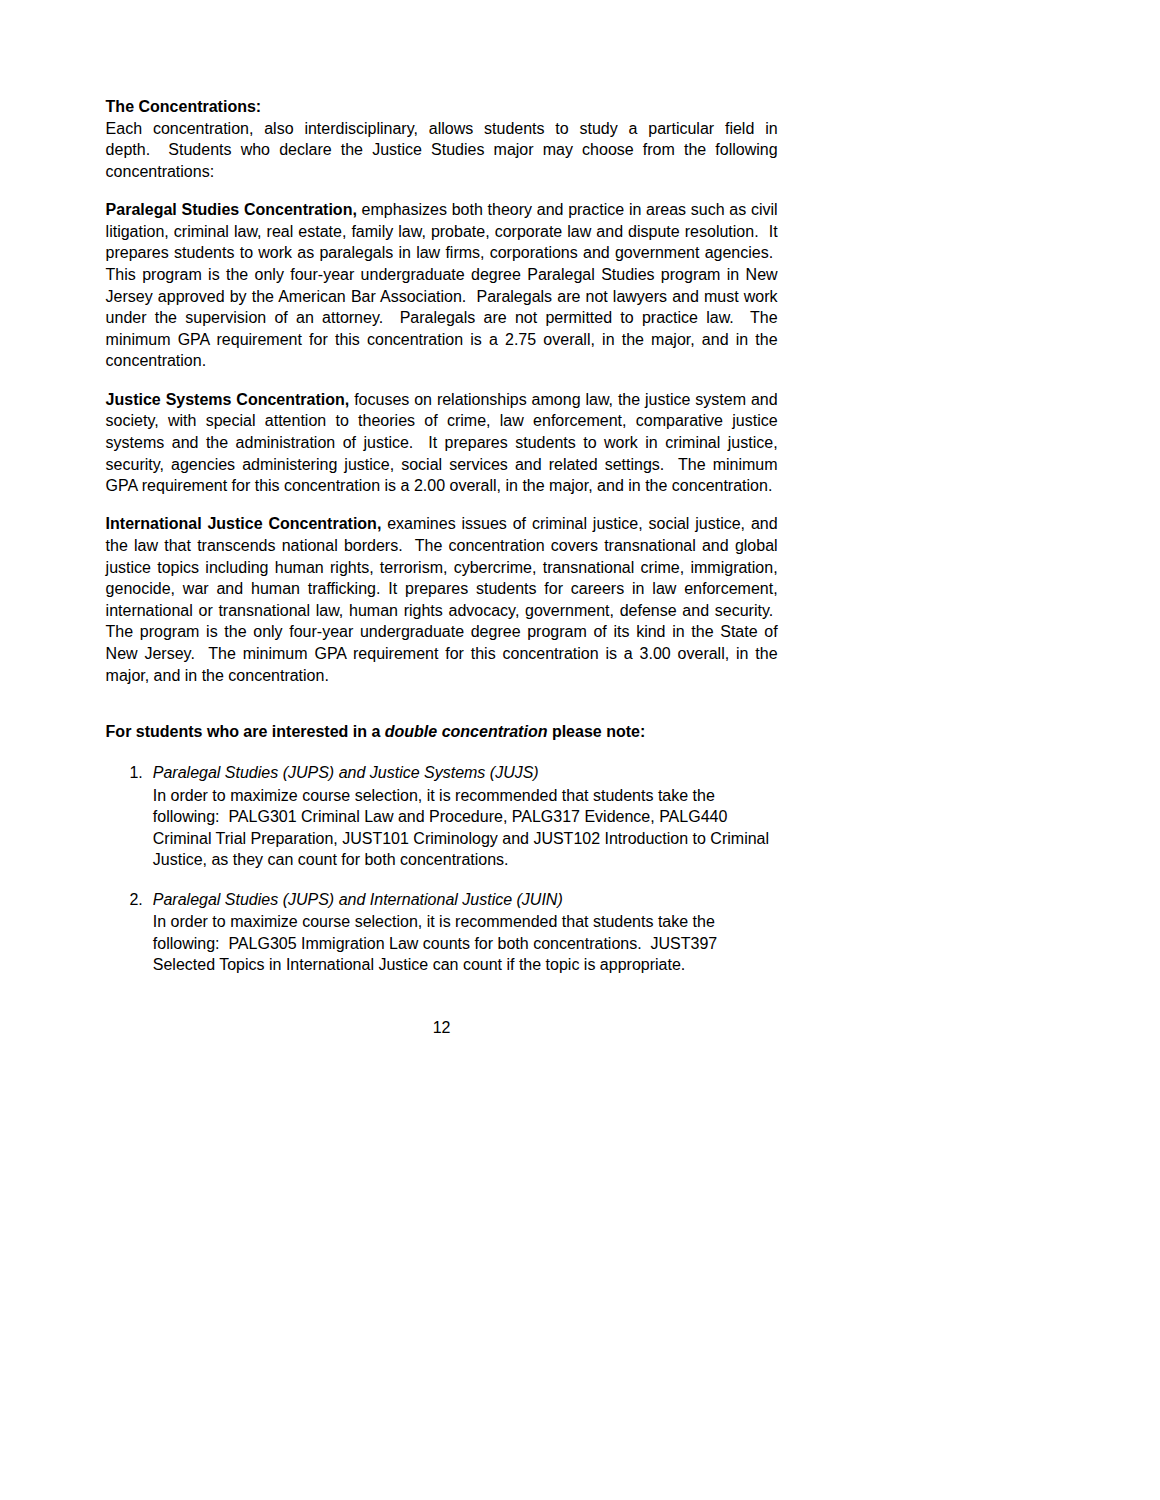The Concentrations:
Each concentration, also interdisciplinary, allows students to study a particular field in depth. Students who declare the Justice Studies major may choose from the following concentrations:
Paralegal Studies Concentration, emphasizes both theory and practice in areas such as civil litigation, criminal law, real estate, family law, probate, corporate law and dispute resolution. It prepares students to work as paralegals in law firms, corporations and government agencies. This program is the only four-year undergraduate degree Paralegal Studies program in New Jersey approved by the American Bar Association. Paralegals are not lawyers and must work under the supervision of an attorney. Paralegals are not permitted to practice law. The minimum GPA requirement for this concentration is a 2.75 overall, in the major, and in the concentration.
Justice Systems Concentration, focuses on relationships among law, the justice system and society, with special attention to theories of crime, law enforcement, comparative justice systems and the administration of justice. It prepares students to work in criminal justice, security, agencies administering justice, social services and related settings. The minimum GPA requirement for this concentration is a 2.00 overall, in the major, and in the concentration.
International Justice Concentration, examines issues of criminal justice, social justice, and the law that transcends national borders. The concentration covers transnational and global justice topics including human rights, terrorism, cybercrime, transnational crime, immigration, genocide, war and human trafficking. It prepares students for careers in law enforcement, international or transnational law, human rights advocacy, government, defense and security. The program is the only four-year undergraduate degree program of its kind in the State of New Jersey. The minimum GPA requirement for this concentration is a 3.00 overall, in the major, and in the concentration.
For students who are interested in a double concentration please note:
Paralegal Studies (JUPS) and Justice Systems (JUJS) In order to maximize course selection, it is recommended that students take the following: PALG301 Criminal Law and Procedure, PALG317 Evidence, PALG440 Criminal Trial Preparation, JUST101 Criminology and JUST102 Introduction to Criminal Justice, as they can count for both concentrations.
Paralegal Studies (JUPS) and International Justice (JUIN) In order to maximize course selection, it is recommended that students take the following: PALG305 Immigration Law counts for both concentrations. JUST397 Selected Topics in International Justice can count if the topic is appropriate.
12